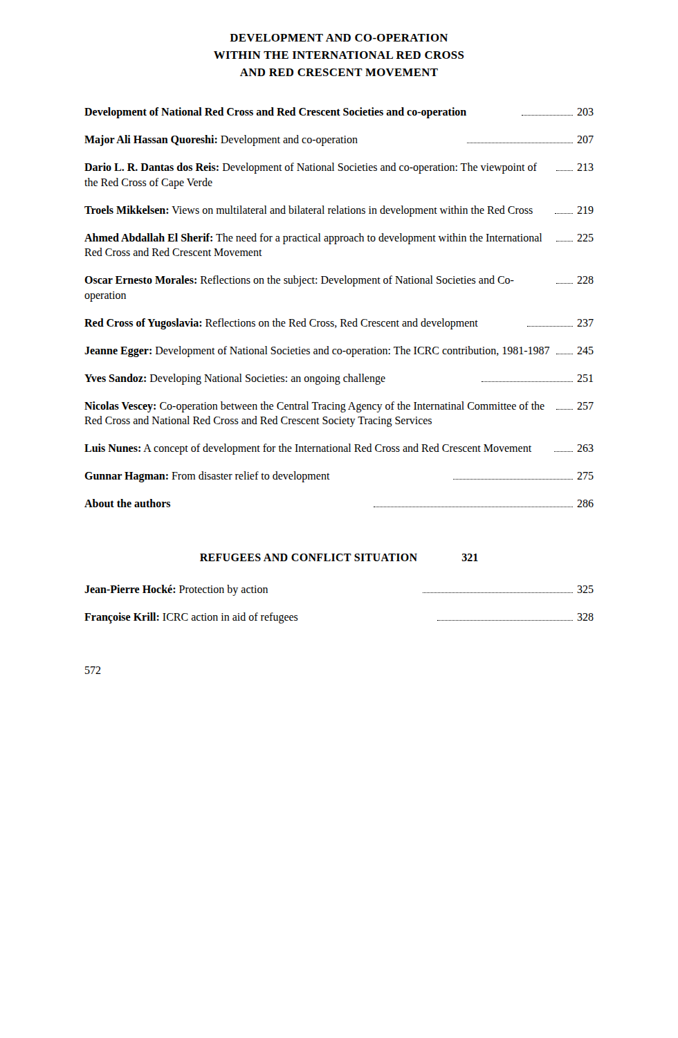Development and Co-operation
within the International Red Cross
and Red Crescent Movement
Development of National Red Cross and Red Crescent Societies and co-operation 203
Major Ali Hassan Quoreshi: Development and co-operation 207
Dario L. R. Dantas dos Reis: Development of National Societies and co-operation: The viewpoint of the Red Cross of Cape Verde 213
Troels Mikkelsen: Views on multilateral and bilateral relations in development within the Red Cross 219
Ahmed Abdallah El Sherif: The need for a practical approach to development within the International Red Cross and Red Crescent Movement 225
Oscar Ernesto Morales: Reflections on the subject: Development of National Societies and Co-operation 228
Red Cross of Yugoslavia: Reflections on the Red Cross, Red Crescent and development 237
Jeanne Egger: Development of National Societies and co-operation: The ICRC contribution, 1981-1987 245
Yves Sandoz: Developing National Societies: an ongoing challenge 251
Nicolas Vescey: Co-operation between the Central Tracing Agency of the Internatinal Committee of the Red Cross and National Red Cross and Red Crescent Society Tracing Services 257
Luis Nunes: A concept of development for the International Red Cross and Red Crescent Movement 263
Gunnar Hagman: From disaster relief to development 275
About the authors 286
Refugees and Conflict Situation 321
Jean-Pierre Hocké: Protection by action 325
Françoise Krill: ICRC action in aid of refugees 328
572